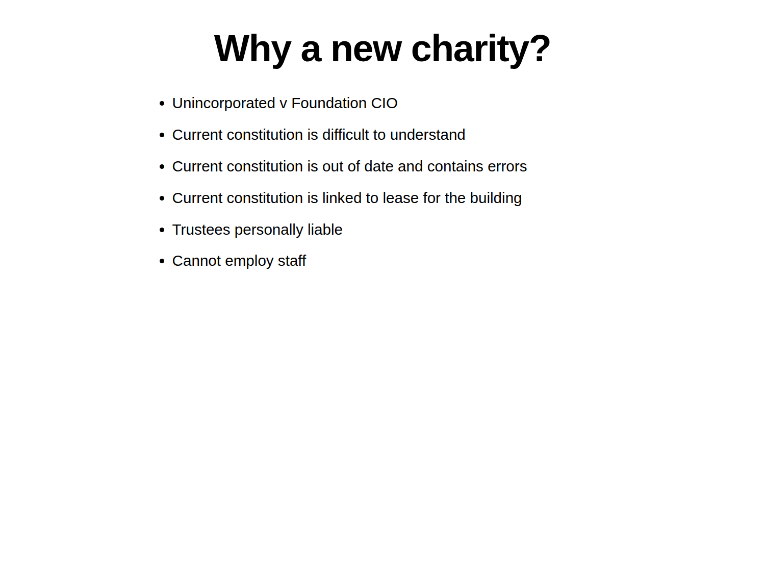Why a new charity?
Unincorporated v Foundation CIO
Current constitution is difficult to understand
Current constitution is out of date and contains errors
Current constitution is linked to lease for the building
Trustees personally liable
Cannot employ staff